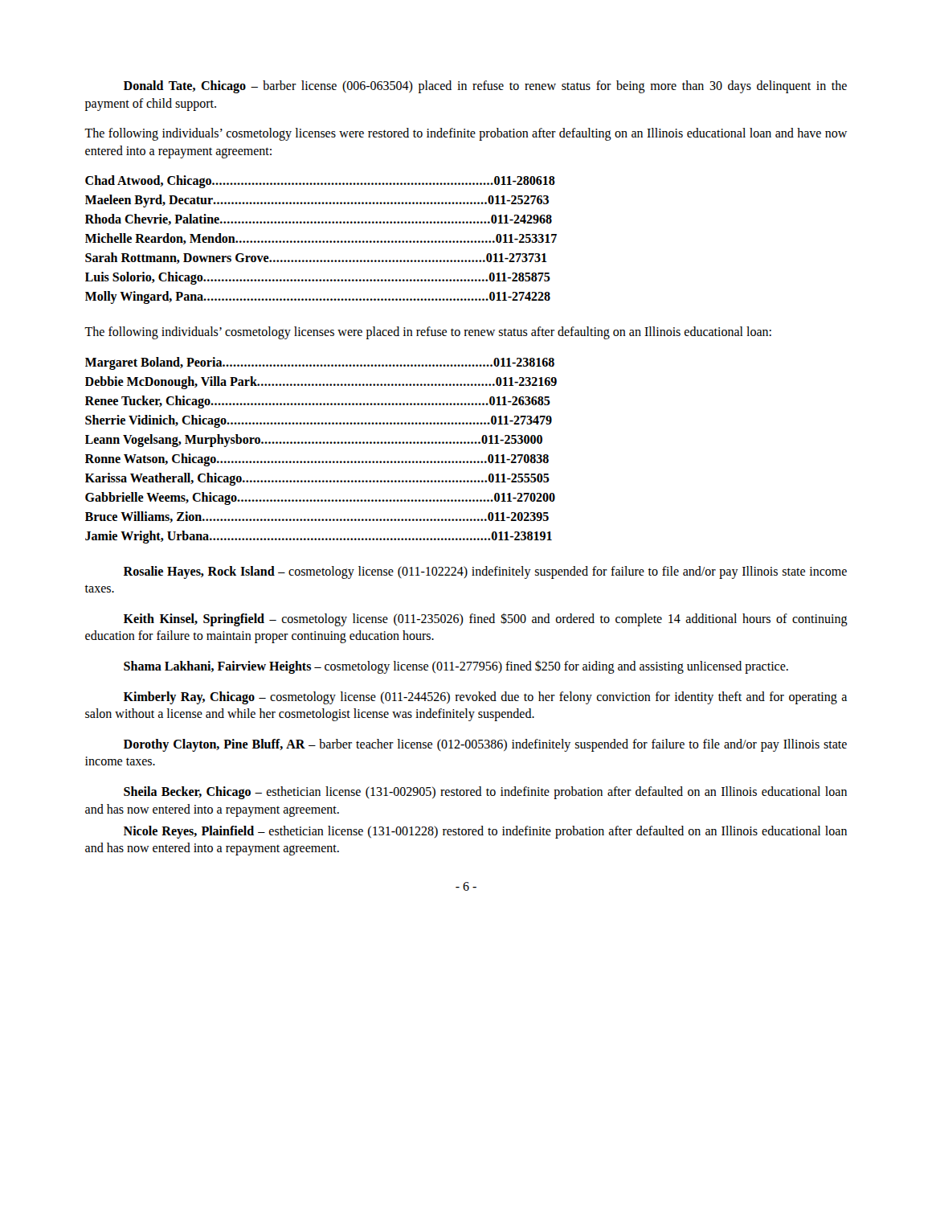Donald Tate, Chicago – barber license (006-063504) placed in refuse to renew status for being more than 30 days delinquent in the payment of child support.
The following individuals’ cosmetology licenses were restored to indefinite probation after defaulting on an Illinois educational loan and have now entered into a repayment agreement:
Chad Atwood, Chicago.............................................................................. 011-280618
Maeleen Byrd, Decatur............................................................................ 011-252763
Rhoda Chevrie, Palatine........................................................................... 011-242968
Michelle Reardon, Mendon........................................................................ 011-253317
Sarah Rottmann, Downers Grove............................................................ 011-273731
Luis Solorio, Chicago............................................................................... 011-285875
Molly Wingard, Pana............................................................................... 011-274228
The following individuals’ cosmetology licenses were placed in refuse to renew status after defaulting on an Illinois educational loan:
Margaret Boland, Peoria........................................................................... 011-238168
Debbie McDonough, Villa Park.................................................................. 011-232169
Renee Tucker, Chicago............................................................................. 011-263685
Sherrie Vidinich, Chicago......................................................................... 011-273479
Leann Vogelsang, Murphysboro............................................................. 011-253000
Ronne Watson, Chicago........................................................................... 011-270838
Karissa Weatherall, Chicago.................................................................... 011-255505
Gabbrielle Weems, Chicago....................................................................... 011-270200
Bruce Williams, Zion............................................................................... 011-202395
Jamie Wright, Urbana.............................................................................. 011-238191
Rosalie Hayes, Rock Island – cosmetology license (011-102224) indefinitely suspended for failure to file and/or pay Illinois state income taxes.
Keith Kinsel, Springfield – cosmetology license (011-235026) fined $500 and ordered to complete 14 additional hours of continuing education for failure to maintain proper continuing education hours.
Shama Lakhani, Fairview Heights – cosmetology license (011-277956) fined $250 for aiding and assisting unlicensed practice.
Kimberly Ray, Chicago – cosmetology license (011-244526) revoked due to her felony conviction for identity theft and for operating a salon without a license and while her cosmetologist license was indefinitely suspended.
Dorothy Clayton, Pine Bluff, AR – barber teacher license (012-005386) indefinitely suspended for failure to file and/or pay Illinois state income taxes.
Sheila Becker, Chicago – esthetician license (131-002905) restored to indefinite probation after defaulted on an Illinois educational loan and has now entered into a repayment agreement.
Nicole Reyes, Plainfield – esthetician license (131-001228) restored to indefinite probation after defaulted on an Illinois educational loan and has now entered into a repayment agreement.
- 6 -